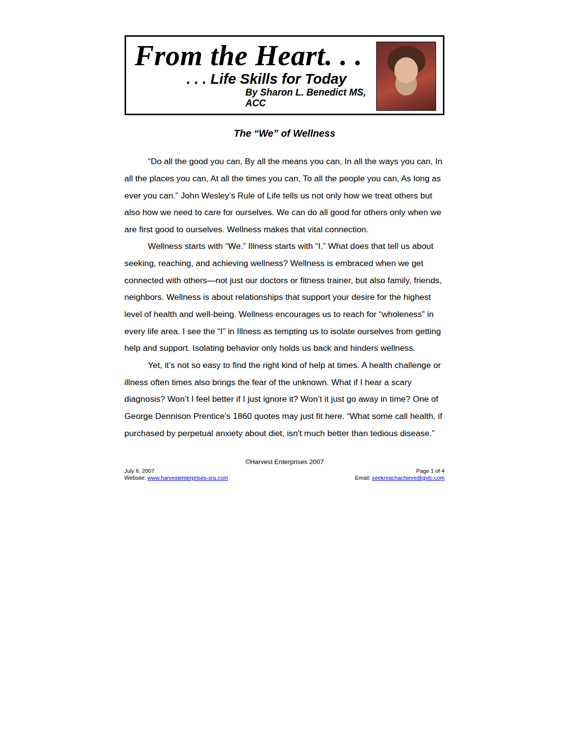From the Heart. . .
. . . Life Skills for Today
By Sharon L. Benedict MS, ACC
The “We” of Wellness
“Do all the good you can, By all the means you can, In all the ways you can, In all the places you can, At all the times you can, To all the people you can, As long as ever you can.” John Wesley’s Rule of Life tells us not only how we treat others but also how we need to care for ourselves. We can do all good for others only when we are first good to ourselves. Wellness makes that vital connection.
Wellness starts with “We.” Illness starts with “I.” What does that tell us about seeking, reaching, and achieving wellness? Wellness is embraced when we get connected with others—not just our doctors or fitness trainer, but also family, friends, neighbors. Wellness is about relationships that support your desire for the highest level of health and well-being. Wellness encourages us to reach for “wholeness” in every life area. I see the “I” in Illness as tempting us to isolate ourselves from getting help and support. Isolating behavior only holds us back and hinders wellness.
Yet, it’s not so easy to find the right kind of help at times. A health challenge or illness often times also brings the fear of the unknown. What if I hear a scary diagnosis? Won’t I feel better if I just ignore it? Won’t it just go away in time? One of George Dennison Prentice’s 1860 quotes may just fit here. “What some call health, if purchased by perpetual anxiety about diet, isn't much better than tedious disease.”
©Harvest Enterprises 2007
July 6, 2007
Page 1 of 4
Website: www.harvestenterprises-sra.com
Email: seekreachachieve@gvtc.com